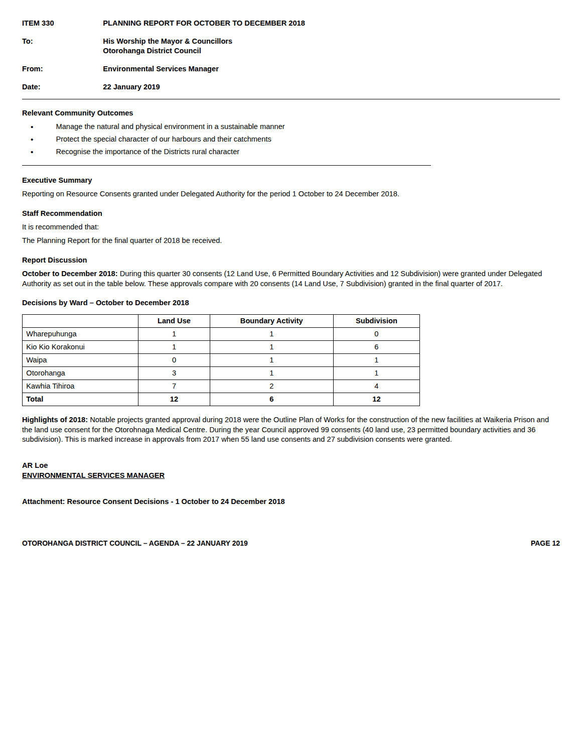ITEM 330
PLANNING REPORT FOR OCTOBER TO DECEMBER 2018
To:
His Worship the Mayor & Councillors
Otorohanga District Council
From:
Environmental Services Manager
Date:
22 January 2019
Relevant Community Outcomes
Manage the natural and physical environment in a sustainable manner
Protect the special character of our harbours and their catchments
Recognise the importance of the Districts rural character
Executive Summary
Reporting on Resource Consents granted under Delegated Authority for the period 1 October to 24 December 2018.
Staff Recommendation
It is recommended that:
The Planning Report for the final quarter of 2018 be received.
Report Discussion
October to December 2018: During this quarter 30 consents (12 Land Use, 6 Permitted Boundary Activities and 12 Subdivision) were granted under Delegated Authority as set out in the table below. These approvals compare with 20 consents (14 Land Use, 7 Subdivision) granted in the final quarter of 2017.
Decisions by Ward – October to December 2018
| | Land Use | Boundary Activity | Subdivision |
| --- | --- | --- | --- |
| Wharepuhunga | 1 | 1 | 0 |
| Kio Kio Korakonui | 1 | 1 | 6 |
| Waipa | 0 | 1 | 1 |
| Otorohanga | 3 | 1 | 1 |
| Kawhia Tihiroa | 7 | 2 | 4 |
| Total | 12 | 6 | 12 |
Highlights of 2018: Notable projects granted approval during 2018 were the Outline Plan of Works for the construction of the new facilities at Waikeria Prison and the land use consent for the Otorohnaga Medical Centre. During the year Council approved 99 consents (40 land use, 23 permitted boundary activities and 36 subdivision). This is marked increase in approvals from 2017 when 55 land use consents and 27 subdivision consents were granted.
AR Loe
ENVIRONMENTAL SERVICES MANAGER
Attachment: Resource Consent Decisions - 1 October to 24 December 2018
OTOROHANGA DISTRICT COUNCIL – AGENDA – 22 JANUARY 2019 PAGE 12